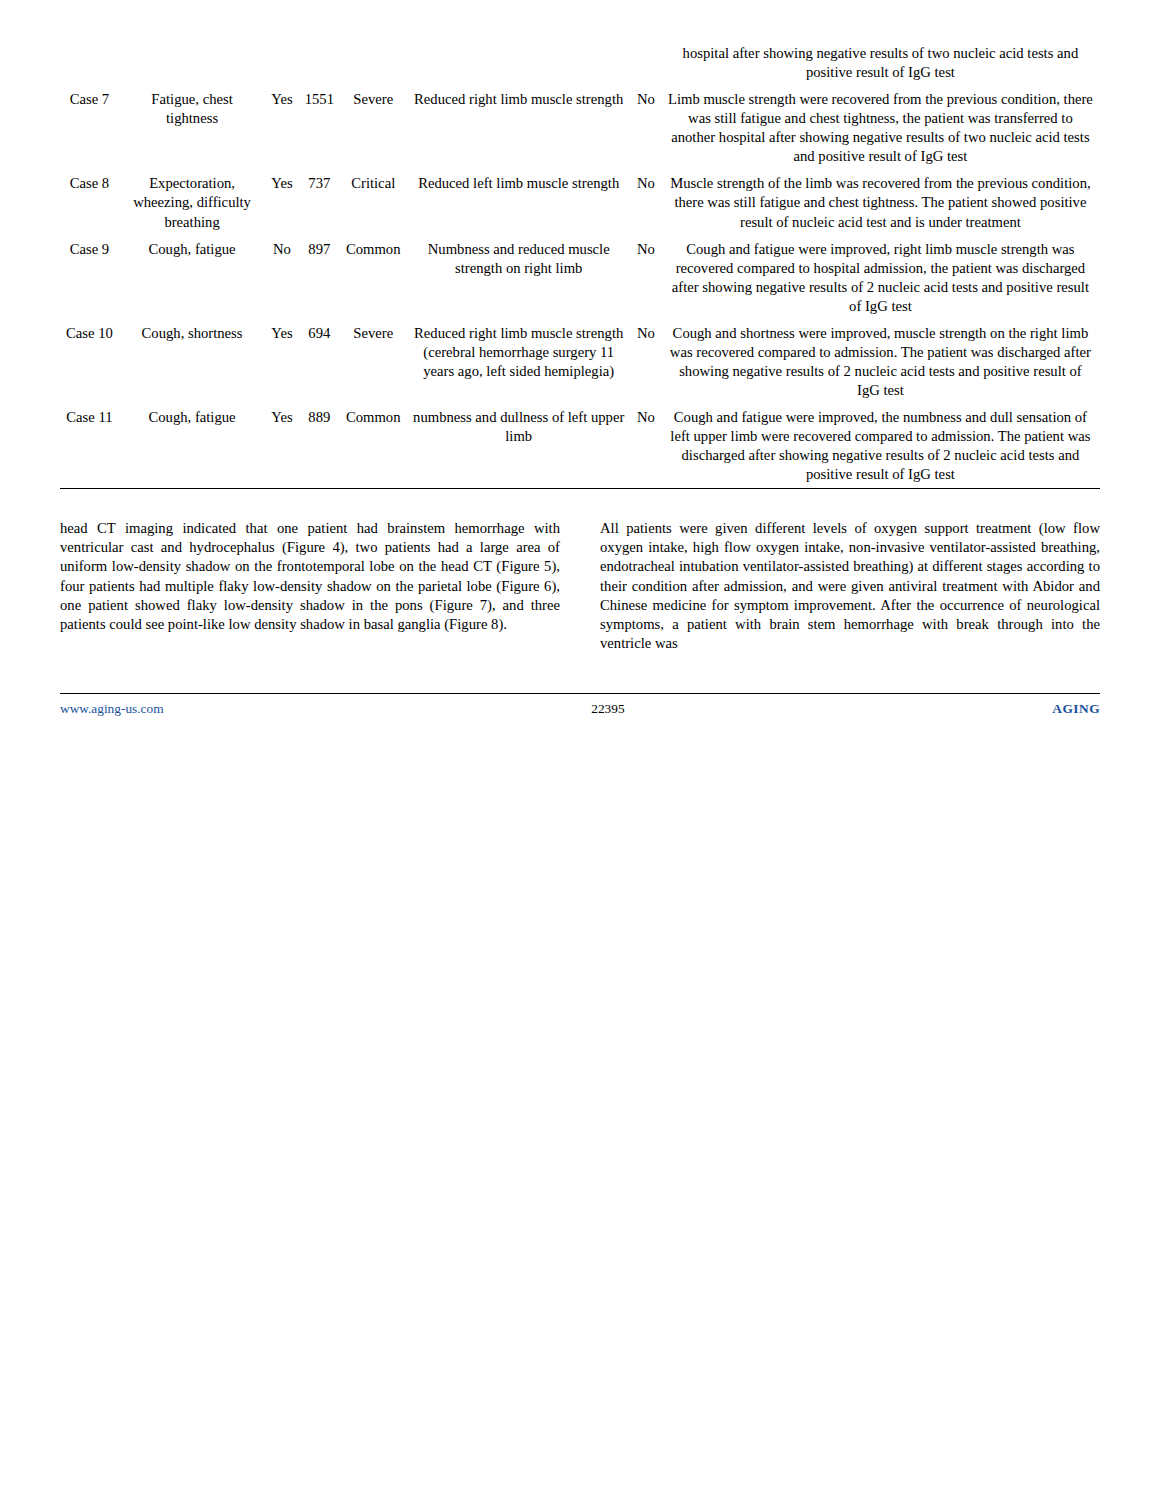| | hospital after showing negative results of two nucleic acid tests and positive result of IgG test |
| Case 7 | Fatigue, chest tightness | Yes | 1551 | Severe | Reduced right limb muscle strength | No | Limb muscle strength were recovered from the previous condition, there was still fatigue and chest tightness, the patient was transferred to another hospital after showing negative results of two nucleic acid tests and positive result of IgG test |
| Case 8 | Expectoration, wheezing, difficulty breathing | Yes | 737 | Critical | Reduced left limb muscle strength | No | Muscle strength of the limb was recovered from the previous condition, there was still fatigue and chest tightness. The patient showed positive result of nucleic acid test and is under treatment |
| Case 9 | Cough, fatigue | No | 897 | Common | Numbness and reduced muscle strength on right limb | No | Cough and fatigue were improved, right limb muscle strength was recovered compared to hospital admission, the patient was discharged after showing negative results of 2 nucleic acid tests and positive result of IgG test |
| Case 10 | Cough, shortness | Yes | 694 | Severe | Reduced right limb muscle strength (cerebral hemorrhage surgery 11 years ago, left sided hemiplegia) | No | Cough and shortness were improved, muscle strength on the right limb was recovered compared to admission. The patient was discharged after showing negative results of 2 nucleic acid tests and positive result of IgG test |
| Case 11 | Cough, fatigue | Yes | 889 | Common | numbness and dullness of left upper limb | No | Cough and fatigue were improved, the numbness and dull sensation of left upper limb were recovered compared to admission. The patient was discharged after showing negative results of 2 nucleic acid tests and positive result of IgG test |
head CT imaging indicated that one patient had brainstem hemorrhage with ventricular cast and hydrocephalus (Figure 4), two patients had a large area of uniform low-density shadow on the frontotemporal lobe on the head CT (Figure 5), four patients had multiple flaky low-density shadow on the parietal lobe (Figure 6), one patient showed flaky low-density shadow in the pons (Figure 7), and three patients could see point-like low density shadow in basal ganglia (Figure 8).
All patients were given different levels of oxygen support treatment (low flow oxygen intake, high flow oxygen intake, non-invasive ventilator-assisted breathing, endotracheal intubation ventilator-assisted breathing) at different stages according to their condition after admission, and were given antiviral treatment with Abidor and Chinese medicine for symptom improvement. After the occurrence of neurological symptoms, a patient with brain stem hemorrhage with break through into the ventricle was
www.aging-us.com 22395 AGING